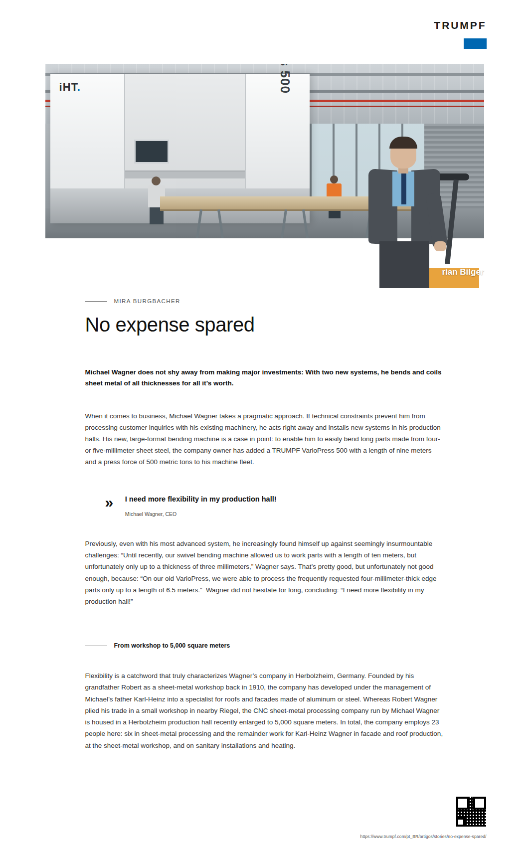TRUMPF
iHT.
VarioPress 500
rian Bilger
Mira Burgbacher
No expense spared
Michael Wagner does not shy away from making major investments: With two new systems, he bends and coils sheet metal of all thicknesses for all it’s worth.
When it comes to business, Michael Wagner takes a pragmatic approach. If technical constraints prevent him from processing customer inquiries with his existing machinery, he acts right away and installs new systems in his production halls. His new, large-format bending machine is a case in point: to enable him to easily bend long parts made from four- or five-millimeter sheet steel, the company owner has added a TRUMPF VarioPress 500 with a length of nine meters and a press force of 500 metric tons to his machine fleet.
»
I need more flexibility in my production hall!
Michael Wagner, CEO
Previously, even with his most advanced system, he increasingly found himself up against seemingly insurmountable challenges: “Until recently, our swivel bending machine allowed us to work parts with a length of ten meters, but unfortunately only up to a thickness of three millimeters,” Wagner says. That’s pretty good, but unfortunately not good enough, because: “On our old VarioPress, we were able to process the frequently requested four-millimeter-thick edge parts only up to a length of 6.5 meters.” Wagner did not hesitate for long, concluding: “I need more flexibility in my production hall!”
From workshop to 5,000 square meters
Flexibility is a catchword that truly characterizes Wagner’s company in Herbolzheim, Germany. Founded by his grandfather Robert as a sheet-metal workshop back in 1910, the company has developed under the management of Michael’s father Karl-Heinz into a specialist for roofs and facades made of aluminum or steel. Whereas Robert Wagner plied his trade in a small workshop in nearby Riegel, the CNC sheet-metal processing company run by Michael Wagner is housed in a Herbolzheim production hall recently enlarged to 5,000 square meters. In total, the company employs 23 people here: six in sheet-metal processing and the remainder work for Karl-Heinz Wagner in facade and roof production, at the sheet-metal workshop, and on sanitary installations and heating.
https://www.trumpf.com/pt_BR/artigos/stories/no-expense-spared/